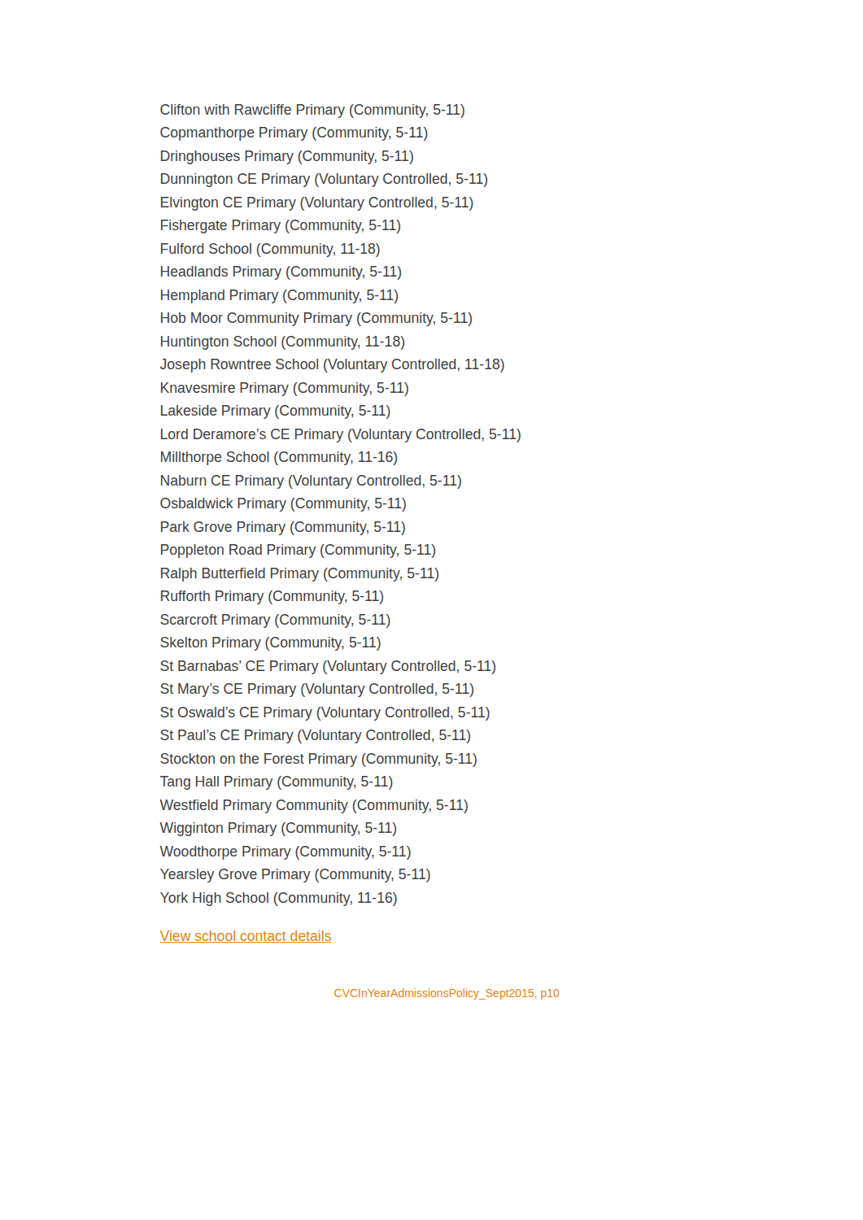Clifton with Rawcliffe Primary (Community, 5-11)
Copmanthorpe Primary (Community, 5-11)
Dringhouses Primary (Community, 5-11)
Dunnington CE Primary (Voluntary Controlled, 5-11)
Elvington CE Primary (Voluntary Controlled, 5-11)
Fishergate Primary (Community, 5-11)
Fulford School (Community, 11-18)
Headlands Primary (Community, 5-11)
Hempland Primary (Community, 5-11)
Hob Moor Community Primary (Community, 5-11)
Huntington School (Community, 11-18)
Joseph Rowntree School (Voluntary Controlled, 11-18)
Knavesmire Primary (Community, 5-11)
Lakeside Primary (Community, 5-11)
Lord Deramore’s CE Primary (Voluntary Controlled, 5-11)
Millthorpe School (Community, 11-16)
Naburn CE Primary (Voluntary Controlled, 5-11)
Osbaldwick Primary (Community, 5-11)
Park Grove Primary (Community, 5-11)
Poppleton Road Primary (Community, 5-11)
Ralph Butterfield Primary (Community, 5-11)
Rufforth Primary (Community, 5-11)
Scarcroft Primary (Community, 5-11)
Skelton Primary (Community, 5-11)
St Barnabas’ CE Primary (Voluntary Controlled, 5-11)
St Mary’s CE Primary (Voluntary Controlled, 5-11)
St Oswald’s CE Primary (Voluntary Controlled, 5-11)
St Paul’s CE Primary (Voluntary Controlled, 5-11)
Stockton on the Forest Primary (Community, 5-11)
Tang Hall Primary (Community, 5-11)
Westfield Primary Community (Community, 5-11)
Wigginton Primary (Community, 5-11)
Woodthorpe Primary (Community, 5-11)
Yearsley Grove Primary (Community, 5-11)
York High School (Community, 11-16)
View school contact details
CVCInYearAdmissionsPolicy_Sept2015, p10